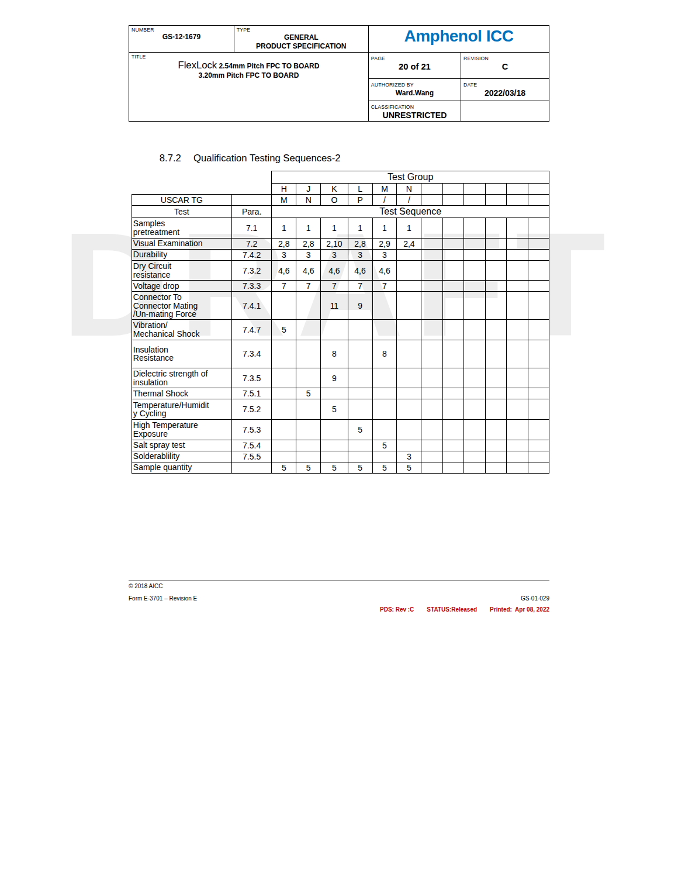| NUMBER GS-12-1679 | TYPE GENERAL PRODUCT SPECIFICATION | Amphenol ICC |
| TITLE FlexLock 2.54mm Pitch FPC TO BOARD 3.20mm Pitch FPC TO BOARD | / PAGE 20 of 21 / / AUTHORIZED BY Ward.Wang / / CLASSIFICATION UNRESTRICTED / | / REVISION C / / DATE 2022/03/18 / |
8.7.2 Qualification Testing Sequences-2
| | | Test Group |
| | | H | J | K | L | M | N | | | | | | |
| USCAR TG | | M | N | O | P | / | / | | | | | | |
| Test | Para. | Test Sequence |
| Samples pretreatment | 7.1 | 1 | 1 | 1 | 1 | 1 | 1 | | | | | | |
| Visual Examination | 7.2 | 2,8 | 2,8 | 2,10 | 2,8 | 2,9 | 2,4 | | | | | | |
| Durability | 7.4.2 | 3 | 3 | 3 | 3 | 3 | | | | | | | |
| Dry Circuit resistance | 7.3.2 | 4,6 | 4,6 | 4,6 | 4,6 | 4,6 | | | | | | | |
| Voltage drop | 7.3.3 | 7 | 7 | 7 | 7 | 7 | | | | | | | |
| Connector To Connector Mating /Un-mating Force | 7.4.1 | | | 11 | 9 | | | | | | | | |
| Vibration/ Mechanical Shock | 7.4.7 | 5 | | | | | | | | | | | |
| Insulation Resistance | 7.3.4 | | | 8 | | 8 | | | | | | | |
| Dielectric strength of insulation | 7.3.5 | | | 9 | | | | | | | | | |
| Thermal Shock | 7.5.1 | | 5 | | | | | | | | | | |
| Temperature/Humidit y Cycling | 7.5.2 | | | 5 | | | | | | | | | |
| High Temperature Exposure | 7.5.3 | | | | 5 | | | | | | | | |
| Salt spray test | 7.5.4 | | | | | 5 | | | | | | | |
| Solderablility | 7.5.5 | | | | | | 3 | | | | | | |
| Sample quantity | | 5 | 5 | 5 | 5 | 5 | 5 | | | | | | |
DRAFT
© 2018 AICC
Form E-3701 – Revision E GS-01-029
PDS: Rev :CSTATUS:Released Printed: Apr 08, 2022